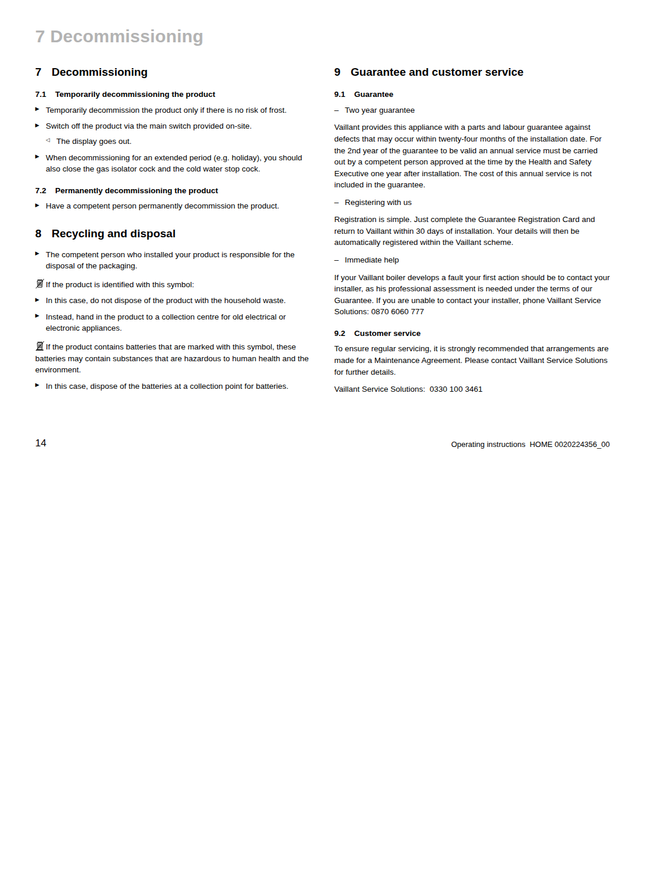7 Decommissioning
7 Decommissioning
7.1 Temporarily decommissioning the product
Temporarily decommission the product only if there is no risk of frost.
Switch off the product via the main switch provided on-site.
The display goes out.
When decommissioning for an extended period (e.g. holiday), you should also close the gas isolator cock and the cold water stop cock.
7.2 Permanently decommissioning the product
Have a competent person permanently decommission the product.
8 Recycling and disposal
The competent person who installed your product is responsible for the disposal of the packaging.
If the product is identified with this symbol:
In this case, do not dispose of the product with the household waste.
Instead, hand in the product to a collection centre for old electrical or electronic appliances.
If the product contains batteries that are marked with this symbol, these batteries may contain substances that are hazardous to human health and the environment.
In this case, dispose of the batteries at a collection point for batteries.
9 Guarantee and customer service
9.1 Guarantee
Two year guarantee
Vaillant provides this appliance with a parts and labour guarantee against defects that may occur within twenty-four months of the installation date. For the 2nd year of the guarantee to be valid an annual service must be carried out by a competent person approved at the time by the Health and Safety Executive one year after installation. The cost of this annual service is not included in the guarantee.
Registering with us
Registration is simple. Just complete the Guarantee Registration Card and return to Vaillant within 30 days of installation. Your details will then be automatically registered within the Vaillant scheme.
Immediate help
If your Vaillant boiler develops a fault your first action should be to contact your installer, as his professional assessment is needed under the terms of our Guarantee. If you are unable to contact your installer, phone Vaillant Service Solutions: 0870 6060 777
9.2 Customer service
To ensure regular servicing, it is strongly recommended that arrangements are made for a Maintenance Agreement. Please contact Vaillant Service Solutions for further details.
Vaillant Service Solutions: 0330 100 3461
14
Operating instructions HOME 0020224356_00